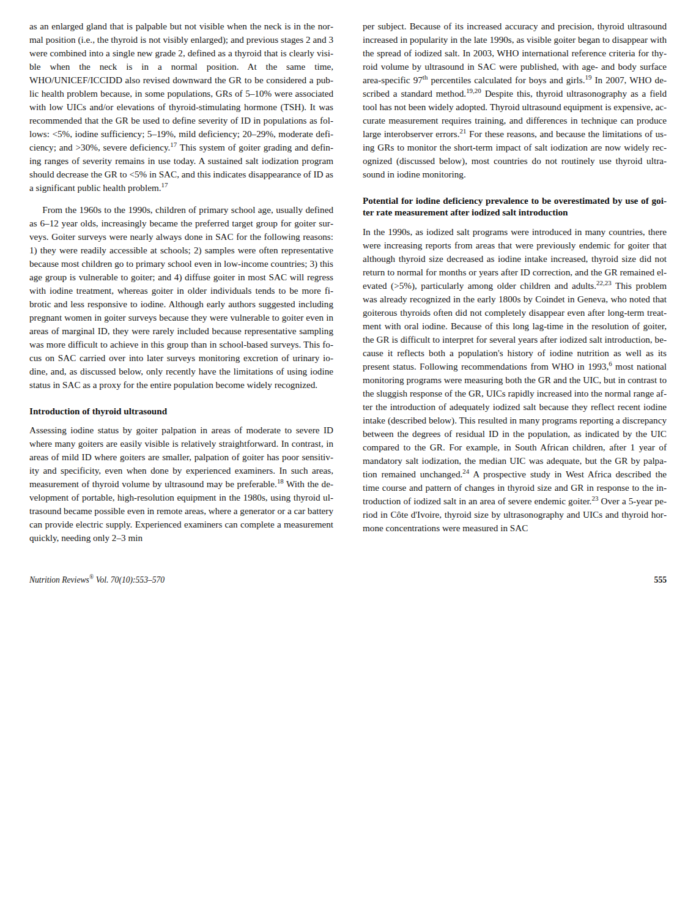as an enlarged gland that is palpable but not visible when the neck is in the normal position (i.e., the thyroid is not visibly enlarged); and previous stages 2 and 3 were combined into a single new grade 2, defined as a thyroid that is clearly visible when the neck is in a normal position. At the same time, WHO/UNICEF/ICCIDD also revised downward the GR to be considered a public health problem because, in some populations, GRs of 5–10% were associated with low UICs and/or elevations of thyroid-stimulating hormone (TSH). It was recommended that the GR be used to define severity of ID in populations as follows: <5%, iodine sufficiency; 5–19%, mild deficiency; 20–29%, moderate deficiency; and >30%, severe deficiency.17 This system of goiter grading and defining ranges of severity remains in use today. A sustained salt iodization program should decrease the GR to <5% in SAC, and this indicates disappearance of ID as a significant public health problem.17
From the 1960s to the 1990s, children of primary school age, usually defined as 6–12 year olds, increasingly became the preferred target group for goiter surveys. Goiter surveys were nearly always done in SAC for the following reasons: 1) they were readily accessible at schools; 2) samples were often representative because most children go to primary school even in low-income countries; 3) this age group is vulnerable to goiter; and 4) diffuse goiter in most SAC will regress with iodine treatment, whereas goiter in older individuals tends to be more fibrotic and less responsive to iodine. Although early authors suggested including pregnant women in goiter surveys because they were vulnerable to goiter even in areas of marginal ID, they were rarely included because representative sampling was more difficult to achieve in this group than in school-based surveys. This focus on SAC carried over into later surveys monitoring excretion of urinary iodine, and, as discussed below, only recently have the limitations of using iodine status in SAC as a proxy for the entire population become widely recognized.
Introduction of thyroid ultrasound
Assessing iodine status by goiter palpation in areas of moderate to severe ID where many goiters are easily visible is relatively straightforward. In contrast, in areas of mild ID where goiters are smaller, palpation of goiter has poor sensitivity and specificity, even when done by experienced examiners. In such areas, measurement of thyroid volume by ultrasound may be preferable.18 With the development of portable, high-resolution equipment in the 1980s, using thyroid ultrasound became possible even in remote areas, where a generator or a car battery can provide electric supply. Experienced examiners can complete a measurement quickly, needing only 2–3 min
per subject. Because of its increased accuracy and precision, thyroid ultrasound increased in popularity in the late 1990s, as visible goiter began to disappear with the spread of iodized salt. In 2003, WHO international reference criteria for thyroid volume by ultrasound in SAC were published, with age- and body surface area-specific 97th percentiles calculated for boys and girls.19 In 2007, WHO described a standard method.19,20 Despite this, thyroid ultrasonography as a field tool has not been widely adopted. Thyroid ultrasound equipment is expensive, accurate measurement requires training, and differences in technique can produce large interobserver errors.21 For these reasons, and because the limitations of using GRs to monitor the short-term impact of salt iodization are now widely recognized (discussed below), most countries do not routinely use thyroid ultrasound in iodine monitoring.
Potential for iodine deficiency prevalence to be overestimated by use of goiter rate measurement after iodized salt introduction
In the 1990s, as iodized salt programs were introduced in many countries, there were increasing reports from areas that were previously endemic for goiter that although thyroid size decreased as iodine intake increased, thyroid size did not return to normal for months or years after ID correction, and the GR remained elevated (>5%), particularly among older children and adults.22,23 This problem was already recognized in the early 1800s by Coindet in Geneva, who noted that goiterous thyroids often did not completely disappear even after long-term treatment with oral iodine. Because of this long lag-time in the resolution of goiter, the GR is difficult to interpret for several years after iodized salt introduction, because it reflects both a population's history of iodine nutrition as well as its present status. Following recommendations from WHO in 1993,6 most national monitoring programs were measuring both the GR and the UIC, but in contrast to the sluggish response of the GR, UICs rapidly increased into the normal range after the introduction of adequately iodized salt because they reflect recent iodine intake (described below). This resulted in many programs reporting a discrepancy between the degrees of residual ID in the population, as indicated by the UIC compared to the GR. For example, in South African children, after 1 year of mandatory salt iodization, the median UIC was adequate, but the GR by palpation remained unchanged.24 A prospective study in West Africa described the time course and pattern of changes in thyroid size and GR in response to the introduction of iodized salt in an area of severe endemic goiter.23 Over a 5-year period in Côte d'Ivoire, thyroid size by ultrasonography and UICs and thyroid hormone concentrations were measured in SAC
Nutrition Reviews® Vol. 70(10):553–570 555